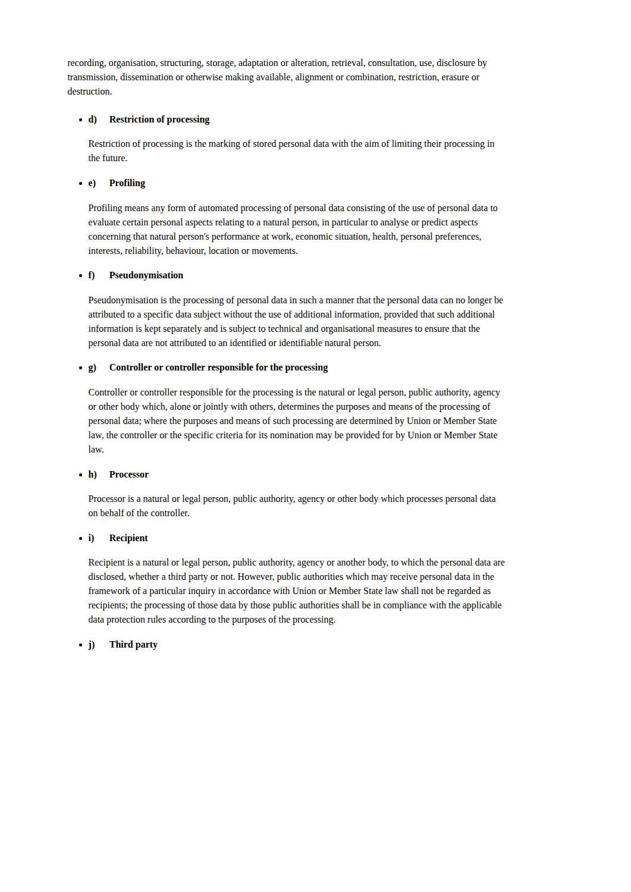recording, organisation, structuring, storage, adaptation or alteration, retrieval, consultation, use, disclosure by transmission, dissemination or otherwise making available, alignment or combination, restriction, erasure or destruction.
d) Restriction of processing
Restriction of processing is the marking of stored personal data with the aim of limiting their processing in the future.
e) Profiling
Profiling means any form of automated processing of personal data consisting of the use of personal data to evaluate certain personal aspects relating to a natural person, in particular to analyse or predict aspects concerning that natural person's performance at work, economic situation, health, personal preferences, interests, reliability, behaviour, location or movements.
f) Pseudonymisation
Pseudonymisation is the processing of personal data in such a manner that the personal data can no longer be attributed to a specific data subject without the use of additional information, provided that such additional information is kept separately and is subject to technical and organisational measures to ensure that the personal data are not attributed to an identified or identifiable natural person.
g) Controller or controller responsible for the processing
Controller or controller responsible for the processing is the natural or legal person, public authority, agency or other body which, alone or jointly with others, determines the purposes and means of the processing of personal data; where the purposes and means of such processing are determined by Union or Member State law, the controller or the specific criteria for its nomination may be provided for by Union or Member State law.
h) Processor
Processor is a natural or legal person, public authority, agency or other body which processes personal data on behalf of the controller.
i) Recipient
Recipient is a natural or legal person, public authority, agency or another body, to which the personal data are disclosed, whether a third party or not. However, public authorities which may receive personal data in the framework of a particular inquiry in accordance with Union or Member State law shall not be regarded as recipients; the processing of those data by those public authorities shall be in compliance with the applicable data protection rules according to the purposes of the processing.
j) Third party